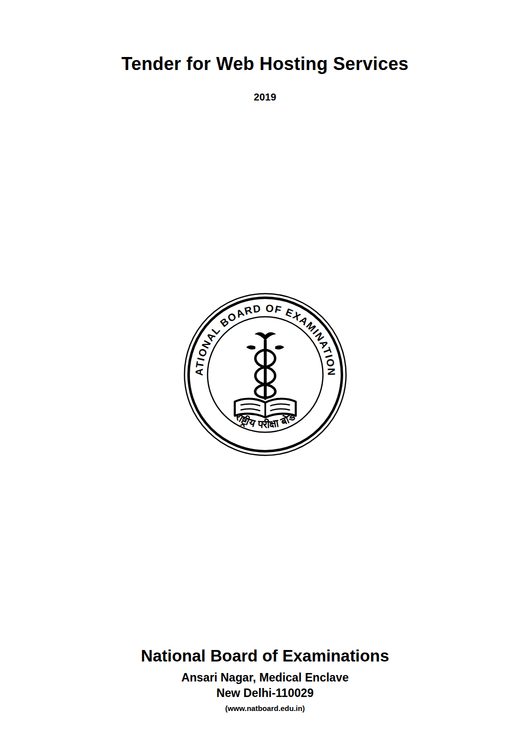Tender for Web Hosting Services
2019
NATIONAL BOARD OF EXAMINATIONS राष्ट्रीय परीक्षा बोर्ड
National Board of Examinations
Ansari Nagar, Medical Enclave
New Delhi-110029
(www.natboard.edu.in)